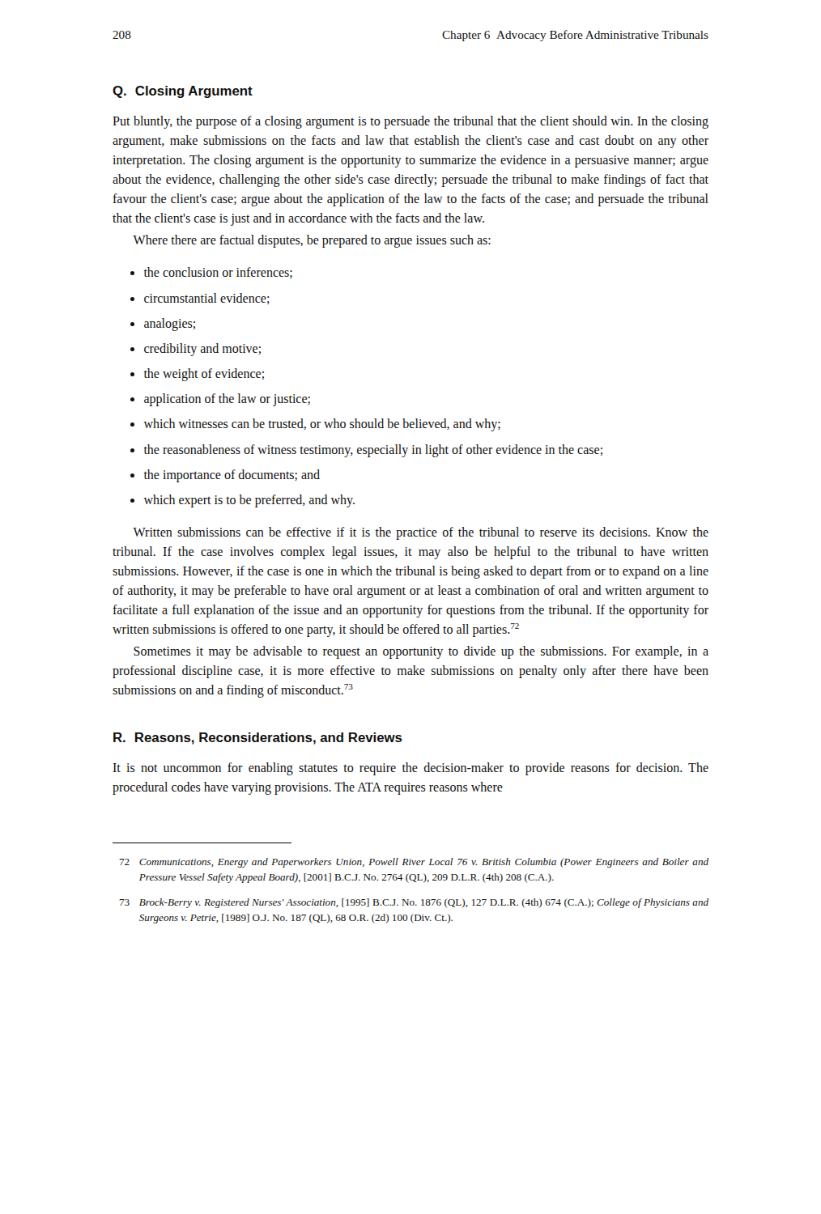208 Chapter 6 Advocacy Before Administrative Tribunals
Q. Closing Argument
Put bluntly, the purpose of a closing argument is to persuade the tribunal that the client should win. In the closing argument, make submissions on the facts and law that establish the client's case and cast doubt on any other interpretation. The closing argument is the opportunity to summarize the evidence in a persuasive manner; argue about the evidence, challenging the other side's case directly; persuade the tribunal to make findings of fact that favour the client's case; argue about the application of the law to the facts of the case; and persuade the tribunal that the client's case is just and in accordance with the facts and the law.
Where there are factual disputes, be prepared to argue issues such as:
the conclusion or inferences;
circumstantial evidence;
analogies;
credibility and motive;
the weight of evidence;
application of the law or justice;
which witnesses can be trusted, or who should be believed, and why;
the reasonableness of witness testimony, especially in light of other evidence in the case;
the importance of documents; and
which expert is to be preferred, and why.
Written submissions can be effective if it is the practice of the tribunal to reserve its decisions. Know the tribunal. If the case involves complex legal issues, it may also be helpful to the tribunal to have written submissions. However, if the case is one in which the tribunal is being asked to depart from or to expand on a line of authority, it may be preferable to have oral argument or at least a combination of oral and written argument to facilitate a full explanation of the issue and an opportunity for questions from the tribunal. If the opportunity for written submissions is offered to one party, it should be offered to all parties.72
Sometimes it may be advisable to request an opportunity to divide up the submissions. For example, in a professional discipline case, it is more effective to make submissions on penalty only after there have been submissions on and a finding of misconduct.73
R. Reasons, Reconsiderations, and Reviews
It is not uncommon for enabling statutes to require the decision-maker to provide reasons for decision. The procedural codes have varying provisions. The ATA requires reasons where
72 Communications, Energy and Paperworkers Union, Powell River Local 76 v. British Columbia (Power Engineers and Boiler and Pressure Vessel Safety Appeal Board), [2001] B.C.J. No. 2764 (QL), 209 D.L.R. (4th) 208 (C.A.).
73 Brock-Berry v. Registered Nurses' Association, [1995] B.C.J. No. 1876 (QL), 127 D.L.R. (4th) 674 (C.A.); College of Physicians and Surgeons v. Petrie, [1989] O.J. No. 187 (QL), 68 O.R. (2d) 100 (Div. Ct.).